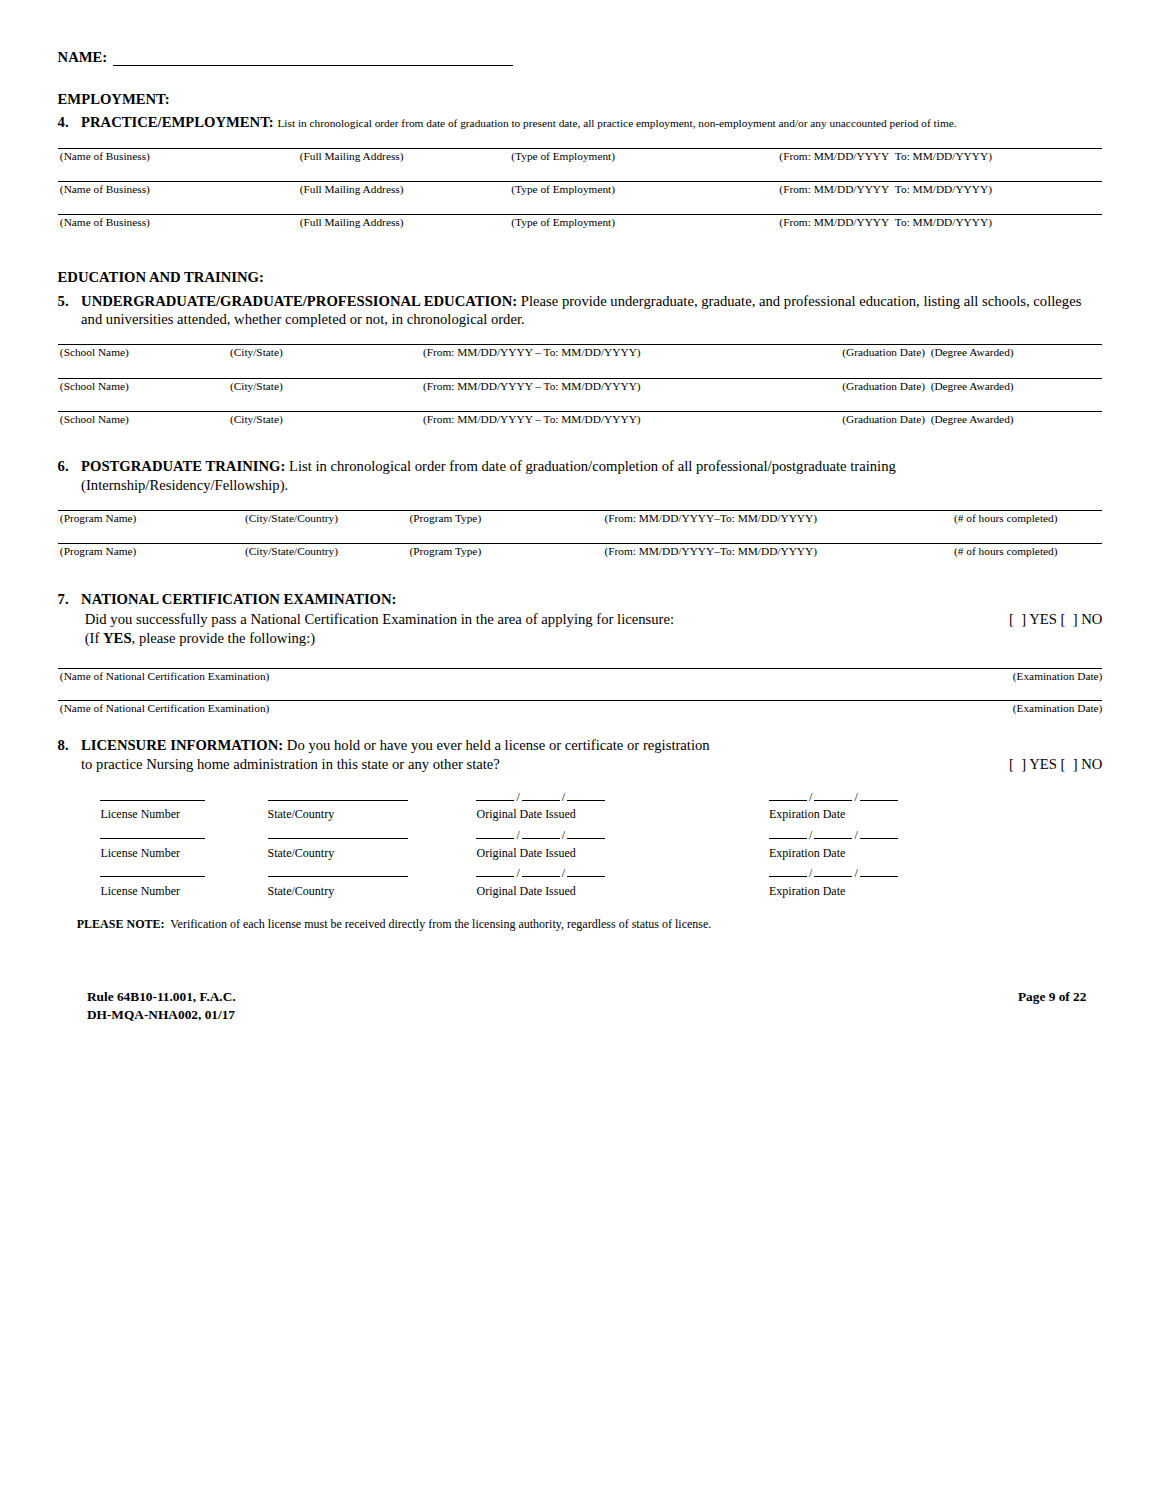NAME:
Employment:
4.
PRACTICE/EMPLOYMENT: List in chronological order from date of graduation to present date, all practice employment, non-employment and/or any unaccounted period of time.
| (Name of Business) | (Full Mailing Address) | (Type of Employment) | (From: MM/DD/YYYY To: MM/DD/YYYY) |
| (Name of Business) | (Full Mailing Address) | (Type of Employment) | (From: MM/DD/YYYY To: MM/DD/YYYY) |
| (Name of Business) | (Full Mailing Address) | (Type of Employment) | (From: MM/DD/YYYY To: MM/DD/YYYY) |
Education and Training:
5.
UNDERGRADUATE/GRADUATE/PROFESSIONAL EDUCATION: Please provide undergraduate, graduate, and professional education, listing all schools, colleges and universities attended, whether completed or not, in chronological order.
| (School Name) | (City/State) | (From: MM/DD/YYYY – To: MM/DD/YYYY) | (Graduation Date) (Degree Awarded) |
| (School Name) | (City/State) | (From: MM/DD/YYYY – To: MM/DD/YYYY) | (Graduation Date) (Degree Awarded) |
| (School Name) | (City/State) | (From: MM/DD/YYYY – To: MM/DD/YYYY) | (Graduation Date) (Degree Awarded) |
6.
POSTGRADUATE TRAINING: List in chronological order from date of graduation/completion of all professional/postgraduate training (Internship/Residency/Fellowship).
| (Program Name) | (City/State/Country) | (Program Type) | (From: MM/DD/YYYY–To: MM/DD/YYYY) | (# of hours completed) |
| (Program Name) | (City/State/Country) | (Program Type) | (From: MM/DD/YYYY–To: MM/DD/YYYY) | (# of hours completed) |
7.
NATIONAL CERTIFICATION EXAMINATION:
Did you successfully pass a National Certification Examination in the area of applying for licensure: [ ] YES [ ] NO
(If YES, please provide the following:)
| (Name of National Certification Examination) | (Examination Date) |
| (Name of National Certification Examination) | (Examination Date) |
8.
LICENSURE INFORMATION: Do you hold or have you ever held a license or certificate or registration
to practice Nursing home administration in this state or any other state? [ ] YES [ ] NO
| | | | / / | / / |
| | License Number | State/Country | Original Date Issued | Expiration Date |
| | | | / / | / / |
| | License Number | State/Country | Original Date Issued | Expiration Date |
| | | | / / | / / |
| | License Number | State/Country | Original Date Issued | Expiration Date |
PLEASE NOTE: Verification of each license must be received directly from the licensing authority, regardless of status of license.
Rule 64B10-11.001, F.A.C.
DH-MQA-NHA002, 01/17
Page 9 of 22